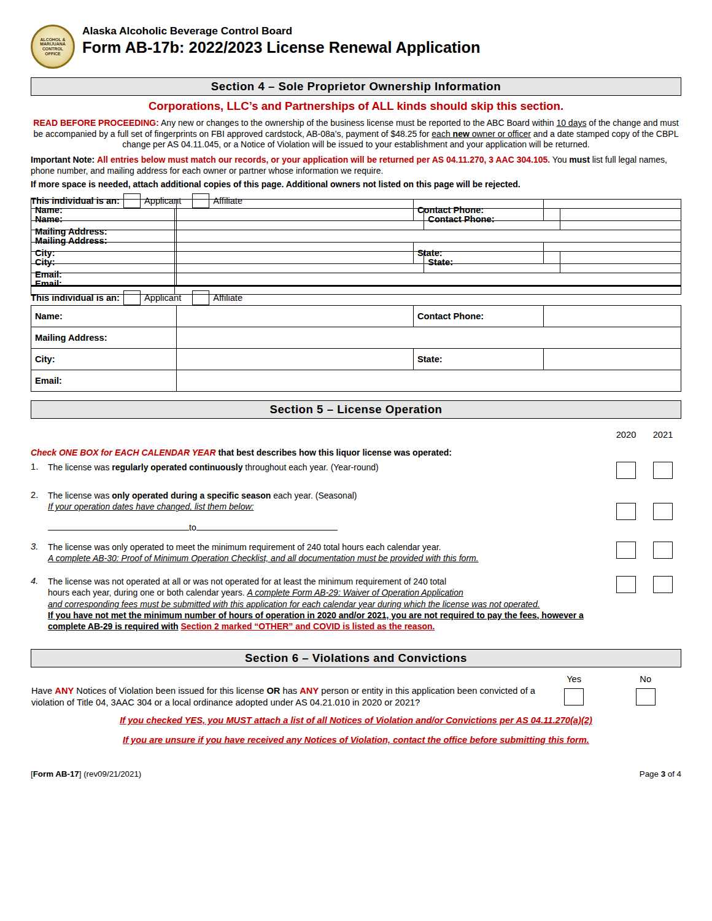ALCOHOL & MARIJUANA
CONTROL OFFICE
Alaska Alcoholic Beverage Control Board
Form AB-17b: 2022/2023 License Renewal Application
Section 4 – Sole Proprietor Ownership Information
Corporations, LLC’s and Partnerships of ALL kinds should skip this section.
READ BEFORE PROCEEDING: Any new or changes to the ownership of the business license must be reported to the ABC Board within 10 days of the change and must be accompanied by a full set of fingerprints on FBI approved cardstock, AB-08a’s, payment of $48.25 for each new owner or officer and a date stamped copy of the CBPL change per AS 04.11.045, or a Notice of Violation will be issued to your establishment and your application will be returned.
Important Note: All entries below must match our records, or your application will be returned per AS 04.11.270, 3 AAC 304.105. You must list full legal names, phone number, and mailing address for each owner or partner whose information we require.
If more space is needed, attach additional copies of this page. Additional owners not listed on this page will be rejected.
This individual is an: Applicant Affiliate
| Name: | | Contact Phone: | |
| Mailing Address: | |
| City: | | State: | |
| Email: | |
| Name: | | Contact Phone: | |
| Mailing Address: | |
| City: | | State: | |
| Email: | |
This individual is an: Applicant Affiliate
| Name: | | Contact Phone: | |
| Mailing Address: | |
| City: | | State: | |
| Email: | |
Section 5 – License Operation
20202021
| Check ONE BOX for EACH CALENDAR YEAR that best describes how this liquor license was operated: | | |
| 1. | The license was regularly operated continuously throughout each year. (Year-round) | | |
| 2. | The license was only operated during a specific season each year. (Seasonal) If your operation dates have changed, list them below: to | | |
| 3. | The license was only operated to meet the minimum requirement of 240 total hours each calendar year. A complete AB-30: Proof of Minimum Operation Checklist, and all documentation must be provided with this form. | | |
| 4. | The license was not operated at all or was not operated for at least the minimum requirement of 240 total hours each year, during one or both calendar years. A complete Form AB-29: Waiver of Operation Application and corresponding fees must be submitted with this application for each calendar year during which the license was not operated. If you have not met the minimum number of hours of operation in 2020 and/or 2021, you are not required to pay the fees, however a complete AB-29 is required with Section 2 marked “OTHER” and COVID is listed as the reason. | | |
Section 6 – Violations and Convictions
| | Yes | No |
| Have ANY Notices of Violation been issued for this license OR has ANY person or entity in this application been convicted of a violation of Title 04, 3AAC 304 or a local ordinance adopted under AS 04.21.010 in 2020 or 2021? | | |
If you checked YES, you MUST attach a list of all Notices of Violation and/or Convictions per AS 04.11.270(a)(2)
If you are unsure if you have received any Notices of Violation, contact the office before submitting this form.
[Form AB-17] (rev09/21/2021)
Page 3 of 4